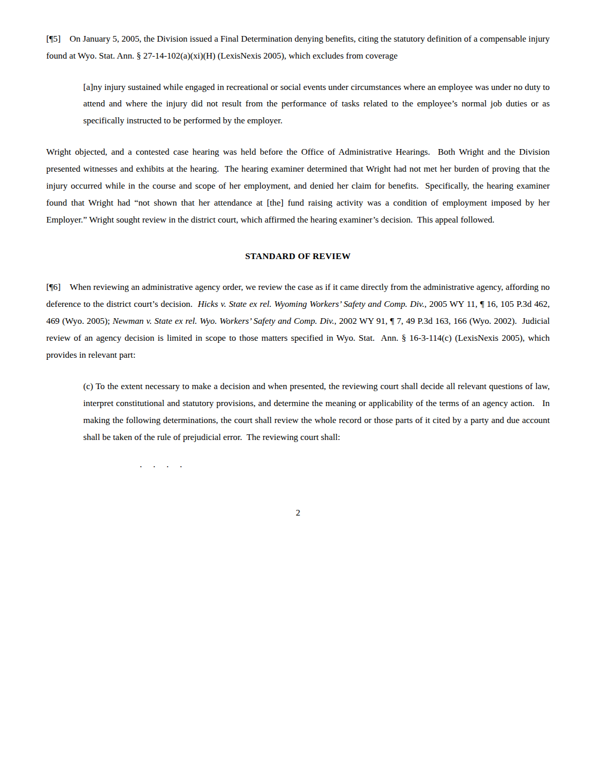[¶5] On January 5, 2005, the Division issued a Final Determination denying benefits, citing the statutory definition of a compensable injury found at Wyo. Stat. Ann. § 27-14-102(a)(xi)(H) (LexisNexis 2005), which excludes from coverage
[a]ny injury sustained while engaged in recreational or social events under circumstances where an employee was under no duty to attend and where the injury did not result from the performance of tasks related to the employee’s normal job duties or as specifically instructed to be performed by the employer.
Wright objected, and a contested case hearing was held before the Office of Administrative Hearings. Both Wright and the Division presented witnesses and exhibits at the hearing. The hearing examiner determined that Wright had not met her burden of proving that the injury occurred while in the course and scope of her employment, and denied her claim for benefits. Specifically, the hearing examiner found that Wright had “not shown that her attendance at [the] fund raising activity was a condition of employment imposed by her Employer.” Wright sought review in the district court, which affirmed the hearing examiner’s decision. This appeal followed.
STANDARD OF REVIEW
[¶6] When reviewing an administrative agency order, we review the case as if it came directly from the administrative agency, affording no deference to the district court’s decision. Hicks v. State ex rel. Wyoming Workers’ Safety and Comp. Div., 2005 WY 11, ¶ 16, 105 P.3d 462, 469 (Wyo. 2005); Newman v. State ex rel. Wyo. Workers’ Safety and Comp. Div., 2002 WY 91, ¶ 7, 49 P.3d 163, 166 (Wyo. 2002). Judicial review of an agency decision is limited in scope to those matters specified in Wyo. Stat. Ann. § 16-3-114(c) (LexisNexis 2005), which provides in relevant part:
(c) To the extent necessary to make a decision and when presented, the reviewing court shall decide all relevant questions of law, interpret constitutional and statutory provisions, and determine the meaning or applicability of the terms of an agency action. In making the following determinations, the court shall review the whole record or those parts of it cited by a party and due account shall be taken of the rule of prejudicial error. The reviewing court shall:
. . . .
2